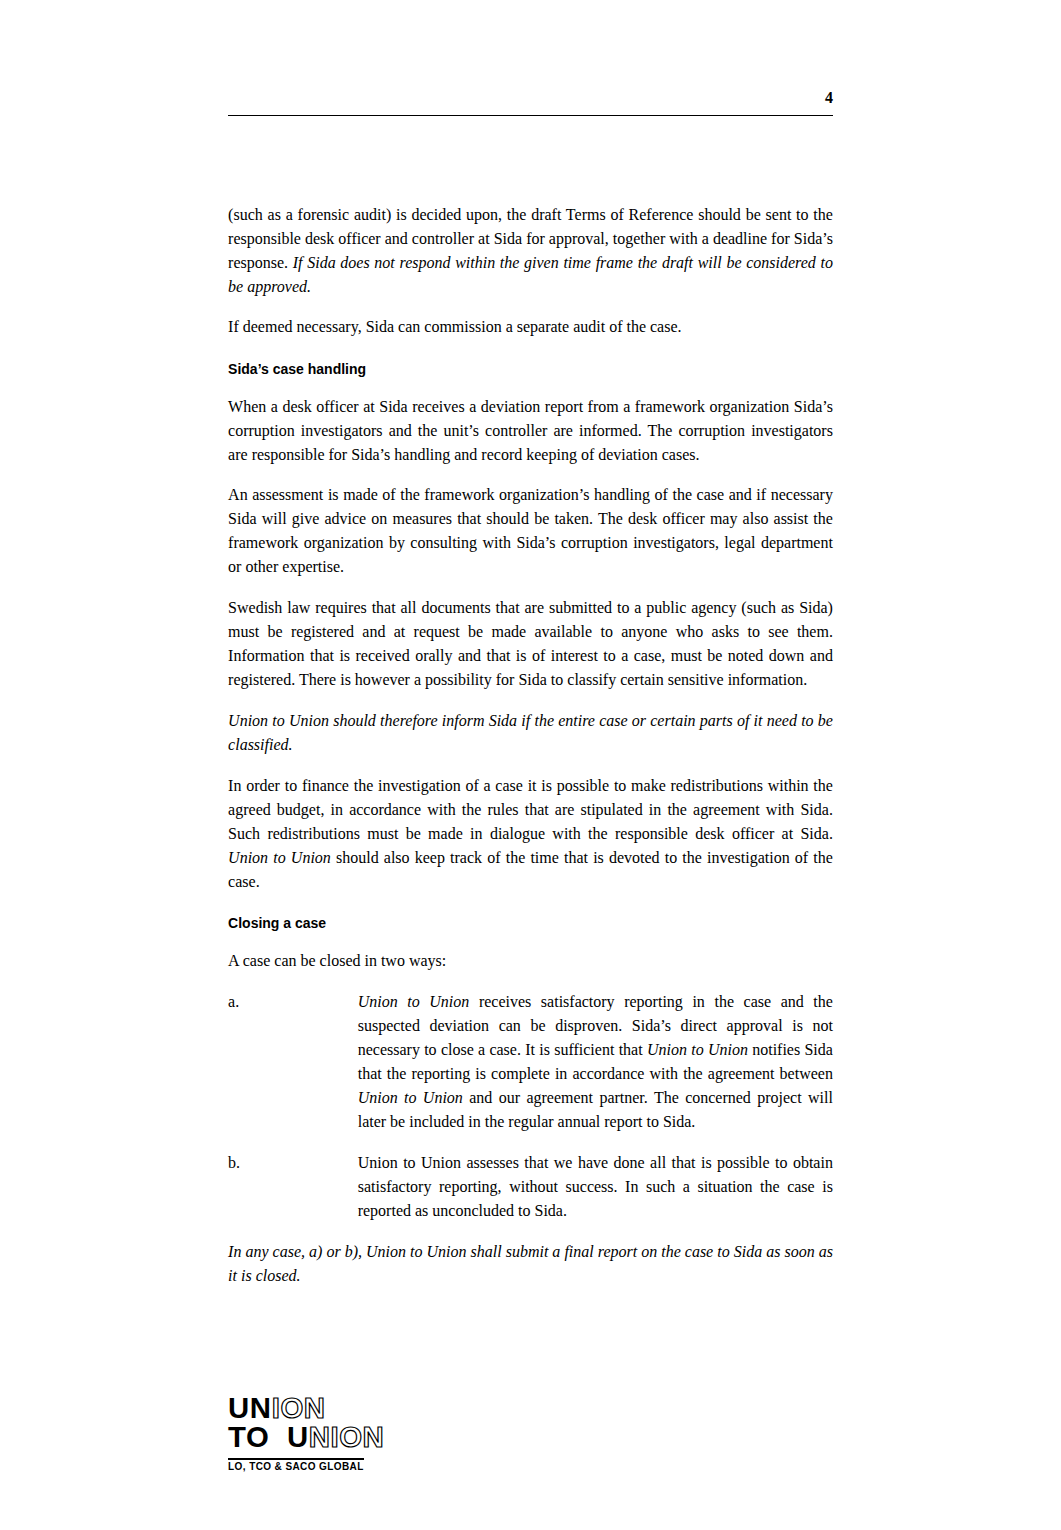4
(such as a forensic audit) is decided upon, the draft Terms of Reference should be sent to the responsible desk officer and controller at Sida for approval, together with a deadline for Sida’s response. If Sida does not respond within the given time frame the draft will be considered to be approved.
If deemed necessary, Sida can commission a separate audit of the case.
Sida’s case handling
When a desk officer at Sida receives a deviation report from a framework organization Sida’s corruption investigators and the unit’s controller are informed. The corruption investigators are responsible for Sida’s handling and record keeping of deviation cases.
An assessment is made of the framework organization’s handling of the case and if necessary Sida will give advice on measures that should be taken. The desk officer may also assist the framework organization by consulting with Sida’s corruption investigators, legal department or other expertise.
Swedish law requires that all documents that are submitted to a public agency (such as Sida) must be registered and at request be made available to anyone who asks to see them. Information that is received orally and that is of interest to a case, must be noted down and registered. There is however a possibility for Sida to classify certain sensitive information.
Union to Union should therefore inform Sida if the entire case or certain parts of it need to be classified.
In order to finance the investigation of a case it is possible to make redistributions within the agreed budget, in accordance with the rules that are stipulated in the agreement with Sida. Such redistributions must be made in dialogue with the responsible desk officer at Sida. Union to Union should also keep track of the time that is devoted to the investigation of the case.
Closing a case
A case can be closed in two ways:
a.
Union to Union receives satisfactory reporting in the case and the suspected deviation can be disproven. Sida’s direct approval is not necessary to close a case. It is sufficient that Union to Union notifies Sida that the reporting is complete in accordance with the agreement between Union to Union and our agreement partner. The concerned project will later be included in the regular annual report to Sida.
b.
Union to Union assesses that we have done all that is possible to obtain satisfactory reporting, without success. In such a situation the case is reported as unconcluded to Sida.
In any case, a) or b), Union to Union shall submit a final report on the case to Sida as soon as it is closed.
UNION
TO UNION
LO, TCO & SACO GLOBAL